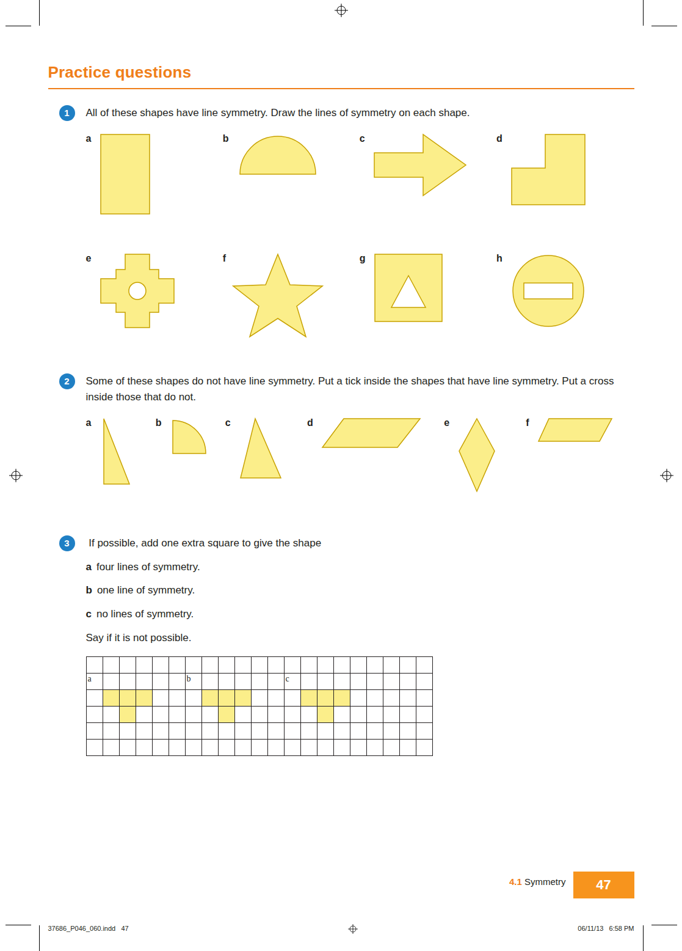Practice questions
1
All of these shapes have line symmetry. Draw the lines of symmetry on each shape.
a
b
c
d
e
f
g
h
2
Some of these shapes do not have line symmetry. Put a tick inside the shapes that have line symmetry. Put a cross inside those that do not.
a
b
c
d
e
f
3
If possible, add one extra square to give the shape
afour lines of symmetry.
bone line of symmetry.
cno lines of symmetry.
Say if it is not possible.
| a | | | | | | b | | | | | | c | | | | | | | | |
4.1 Symmetry
47
37686_P046_060.indd 47 06/11/13 6:58 PM